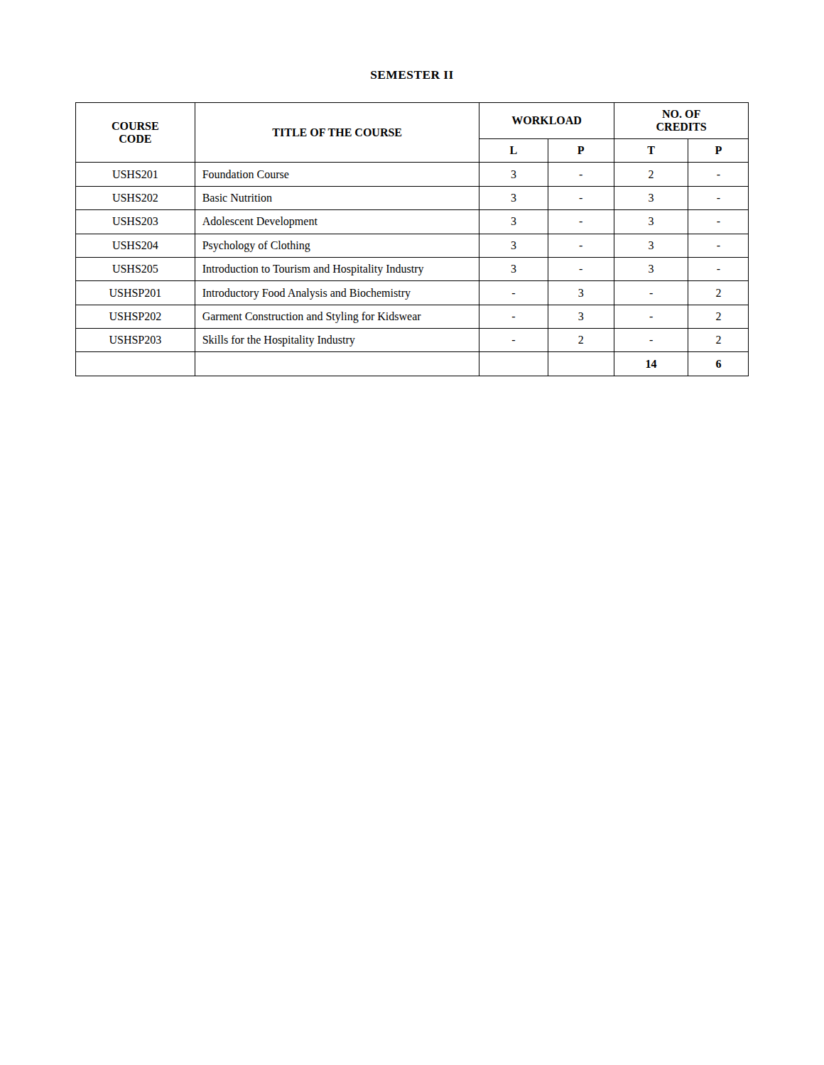SEMESTER II
| COURSE CODE | TITLE OF THE COURSE | WORKLOAD | NO. OF CREDITS |
| --- | --- | --- | --- |
| L | P | T | P |
| USHS201 | Foundation Course | 3 | - | 2 | - |
| USHS202 | Basic Nutrition | 3 | - | 3 | - |
| USHS203 | Adolescent Development | 3 | - | 3 | - |
| USHS204 | Psychology of Clothing | 3 | - | 3 | - |
| USHS205 | Introduction to Tourism and Hospitality Industry | 3 | - | 3 | - |
| USHSP201 | Introductory Food Analysis and Biochemistry | - | 3 | - | 2 |
| USHSP202 | Garment Construction and Styling for Kidswear | - | 3 | - | 2 |
| USHSP203 | Skills for the Hospitality Industry | - | 2 | - | 2 |
| | | | | 14 | 6 |